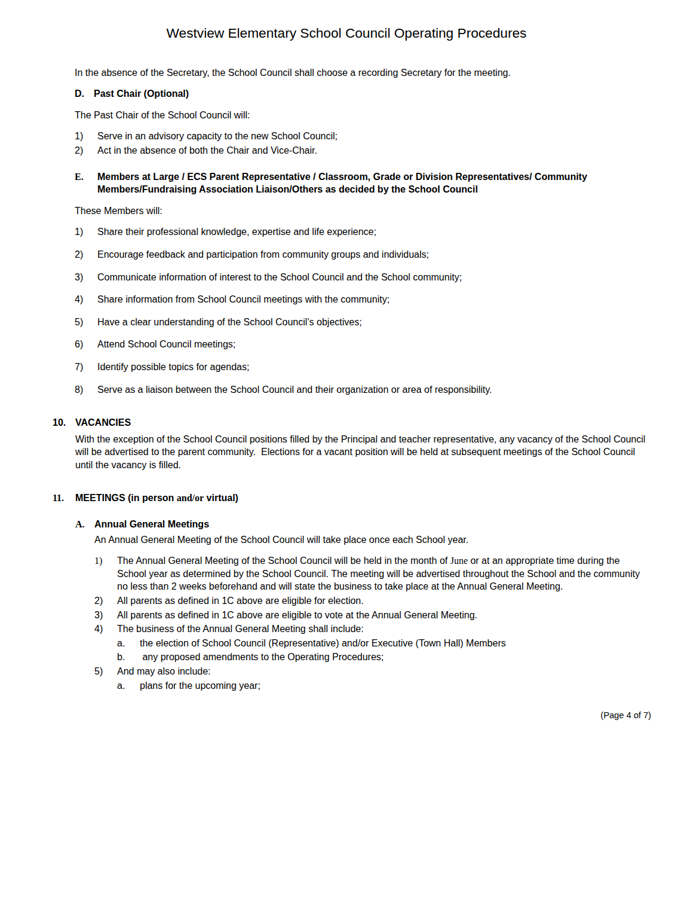Westview Elementary School Council Operating Procedures
In the absence of the Secretary, the School Council shall choose a recording Secretary for the meeting.
D. Past Chair (Optional)
The Past Chair of the School Council will:
1) Serve in an advisory capacity to the new School Council;
2) Act in the absence of both the Chair and Vice-Chair.
E. Members at Large / ECS Parent Representative / Classroom, Grade or Division Representatives/ Community Members/Fundraising Association Liaison/Others as decided by the School Council
These Members will:
1) Share their professional knowledge, expertise and life experience;
2) Encourage feedback and participation from community groups and individuals;
3) Communicate information of interest to the School Council and the School community;
4) Share information from School Council meetings with the community;
5) Have a clear understanding of the School Council’s objectives;
6) Attend School Council meetings;
7) Identify possible topics for agendas;
8) Serve as a liaison between the School Council and their organization or area of responsibility.
10. VACANCIES
With the exception of the School Council positions filled by the Principal and teacher representative, any vacancy of the School Council will be advertised to the parent community. Elections for a vacant position will be held at subsequent meetings of the School Council until the vacancy is filled.
11. MEETINGS (in person and/or virtual)
A. Annual General Meetings
An Annual General Meeting of the School Council will take place once each School year.
1) The Annual General Meeting of the School Council will be held in the month of June or at an appropriate time during the School year as determined by the School Council. The meeting will be advertised throughout the School and the community no less than 2 weeks beforehand and will state the business to take place at the Annual General Meeting.
2) All parents as defined in 1C above are eligible for election.
3) All parents as defined in 1C above are eligible to vote at the Annual General Meeting.
4) The business of the Annual General Meeting shall include:
a. the election of School Council (Representative) and/or Executive (Town Hall) Members
b. any proposed amendments to the Operating Procedures;
5) And may also include:
a. plans for the upcoming year;
(Page 4 of 7)